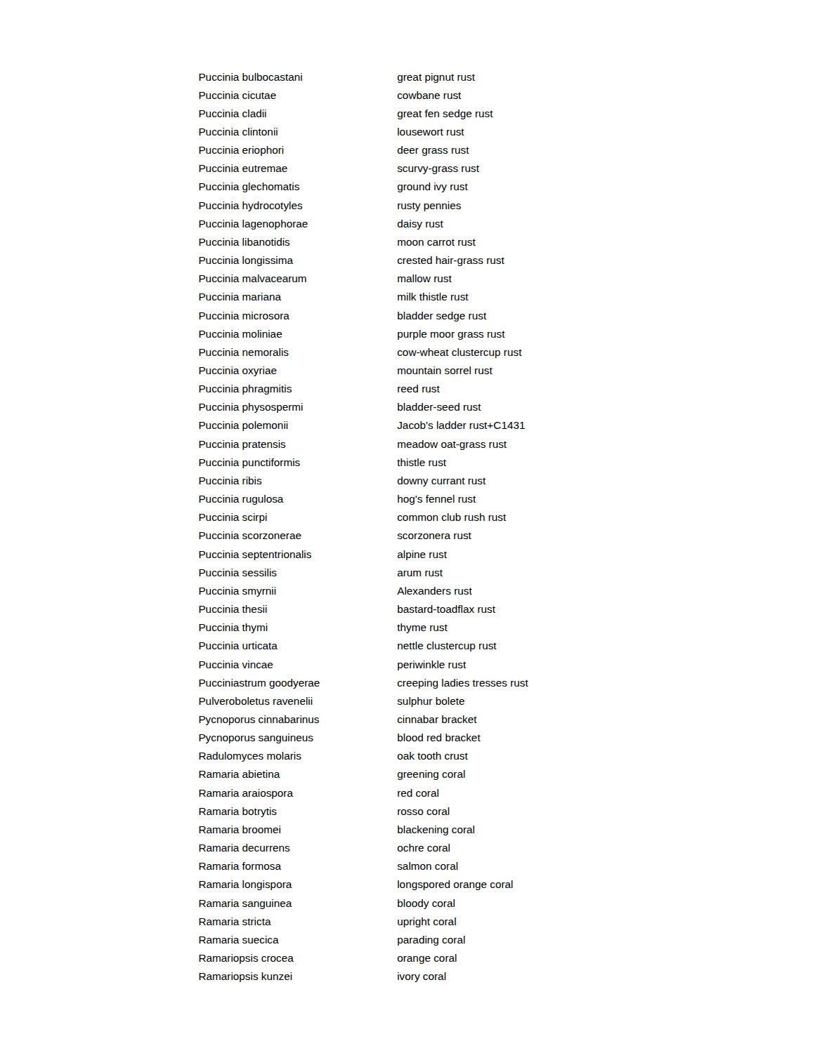| Puccinia bulbocastani | great pignut rust |
| Puccinia cicutae | cowbane rust |
| Puccinia cladii | great fen sedge rust |
| Puccinia clintonii | lousewort rust |
| Puccinia eriophori | deer grass rust |
| Puccinia eutremae | scurvy-grass rust |
| Puccinia glechomatis | ground ivy rust |
| Puccinia hydrocotyles | rusty pennies |
| Puccinia lagenophorae | daisy rust |
| Puccinia libanotidis | moon carrot rust |
| Puccinia longissima | crested hair-grass rust |
| Puccinia malvacearum | mallow rust |
| Puccinia mariana | milk thistle rust |
| Puccinia microsora | bladder sedge rust |
| Puccinia moliniae | purple moor grass rust |
| Puccinia nemoralis | cow-wheat clustercup rust |
| Puccinia oxyriae | mountain sorrel rust |
| Puccinia phragmitis | reed rust |
| Puccinia physospermi | bladder-seed rust |
| Puccinia polemonii | Jacob's ladder rust+C1431 |
| Puccinia pratensis | meadow oat-grass rust |
| Puccinia punctiformis | thistle rust |
| Puccinia ribis | downy currant rust |
| Puccinia rugulosa | hog's fennel rust |
| Puccinia scirpi | common club rush rust |
| Puccinia scorzonerae | scorzonera rust |
| Puccinia septentrionalis | alpine rust |
| Puccinia sessilis | arum rust |
| Puccinia smyrnii | Alexanders rust |
| Puccinia thesii | bastard-toadflax rust |
| Puccinia thymi | thyme rust |
| Puccinia urticata | nettle clustercup rust |
| Puccinia vincae | periwinkle rust |
| Pucciniastrum goodyerae | creeping ladies tresses rust |
| Pulveroboletus ravenelii | sulphur bolete |
| Pycnoporus cinnabarinus | cinnabar bracket |
| Pycnoporus sanguineus | blood red bracket |
| Radulomyces molaris | oak tooth crust |
| Ramaria abietina | greening coral |
| Ramaria araiospora | red coral |
| Ramaria botrytis | rosso coral |
| Ramaria broomei | blackening coral |
| Ramaria decurrens | ochre coral |
| Ramaria formosa | salmon coral |
| Ramaria longispora | longspored orange coral |
| Ramaria sanguinea | bloody coral |
| Ramaria stricta | upright coral |
| Ramaria suecica | parading coral |
| Ramariopsis crocea | orange coral |
| Ramariopsis kunzei | ivory coral |